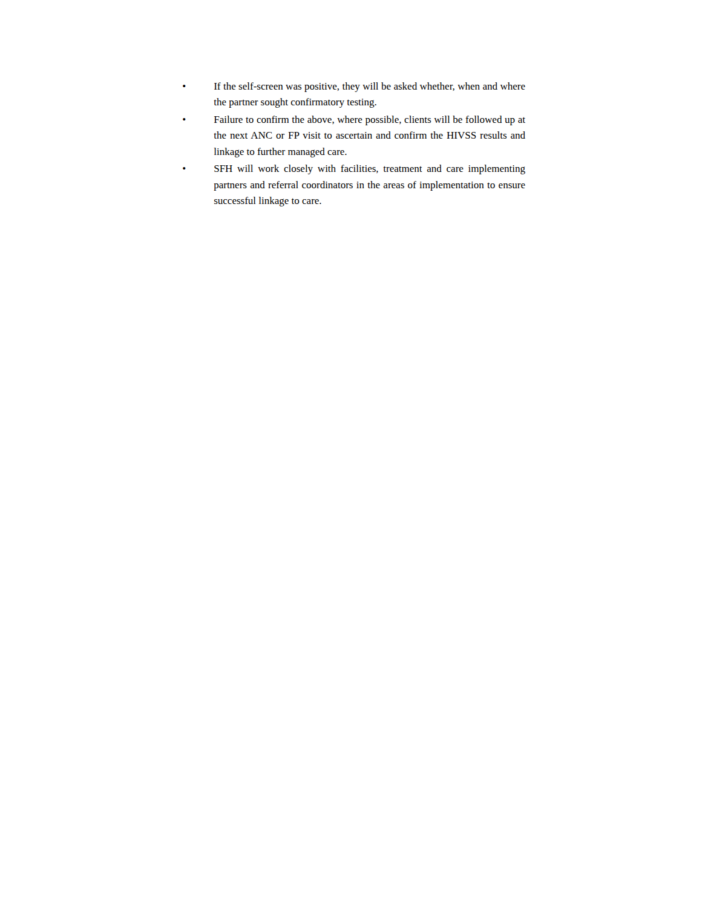If the self-screen was positive, they will be asked whether, when and where the partner sought confirmatory testing.
Failure to confirm the above, where possible, clients will be followed up at the next ANC or FP visit to ascertain and confirm the HIVSS results and linkage to further managed care.
SFH will work closely with facilities, treatment and care implementing partners and referral coordinators in the areas of implementation to ensure successful linkage to care.